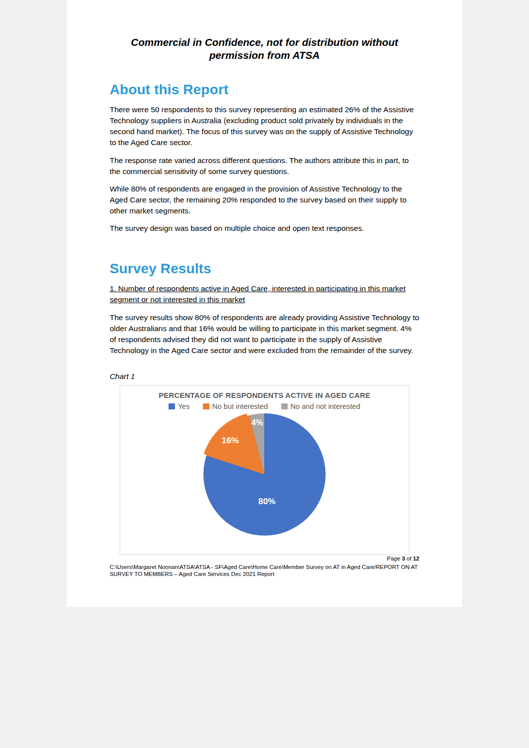Commercial in Confidence, not for distribution without permission from ATSA
About this Report
There were 50 respondents to this survey representing an estimated 26% of the Assistive Technology suppliers in Australia (excluding product sold privately by individuals in the second hand market). The focus of this survey was on the supply of Assistive Technology to the Aged Care sector.
The response rate varied across different questions. The authors attribute this in part, to the commercial sensitivity of some survey questions.
While 80% of respondents are engaged in the provision of Assistive Technology to the Aged Care sector, the remaining 20% responded to the survey based on their supply to other market segments.
The survey design was based on multiple choice and open text responses.
Survey Results
1. Number of respondents active in Aged Care, interested in participating in this market segment or not interested in this market
The survey results show 80% of respondents are already providing Assistive Technology to older Australians and that 16% would be willing to participate in this market segment. 4% of respondents advised they did not want to participate in the supply of Assistive Technology in the Aged Care sector and were excluded from the remainder of the survey.
Chart 1
PERCENTAGE OF RESPONDENTS ACTIVE IN AGED CARE
Yes
No but interested
No and not interested
80%
16%
4%
Page 3 of 12
C:\Users\Margaret Noonan\ATSA\ATSA - SF\Aged Care\Home Care\Member Survey on AT in Aged Care/REPORT ON AT SURVEY TO MEMBERS – Aged Care Services Dec 2021 Report